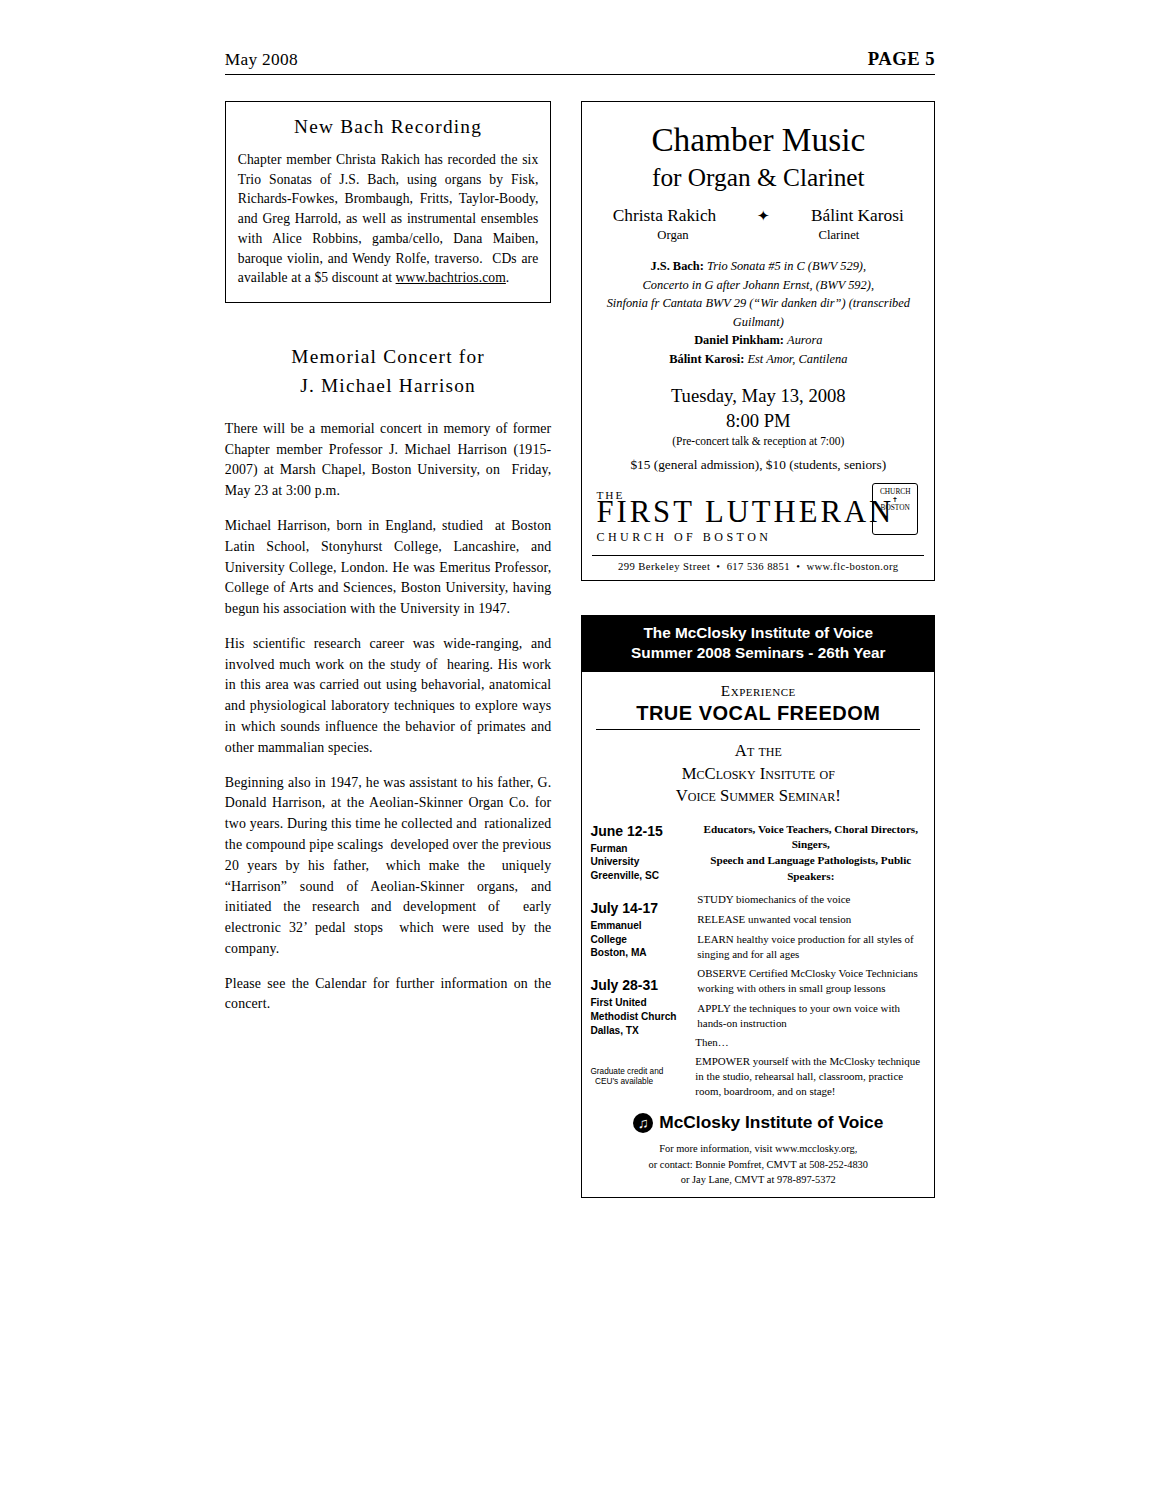May 2008
PAGE 5
New Bach Recording
Chapter member Christa Rakich has recorded the six Trio Sonatas of J.S. Bach, using organs by Fisk, Richards-Fowkes, Brombaugh, Fritts, Taylor-Boody, and Greg Harrold, as well as instrumental ensembles with Alice Robbins, gamba/cello, Dana Maiben, baroque violin, and Wendy Rolfe, traverso. CDs are available at a $5 discount at www.bachtrios.com.
Memorial Concert for
J. Michael Harrison
There will be a memorial concert in memory of former Chapter member Professor J. Michael Harrison (1915-2007) at Marsh Chapel, Boston University, on Friday, May 23 at 3:00 p.m.
Michael Harrison, born in England, studied at Boston Latin School, Stonyhurst College, Lancashire, and University College, London. He was Emeritus Professor, College of Arts and Sciences, Boston University, having begun his association with the University in 1947.
His scientific research career was wide-ranging, and involved much work on the study of hearing. His work in this area was carried out using behavorial, anatomical and physiological laboratory techniques to explore ways in which sounds influence the behavior of primates and other mammalian species.
Beginning also in 1947, he was assistant to his father, G. Donald Harrison, at the Aeolian-Skinner Organ Co. for two years. During this time he collected and rationalized the compound pipe scalings developed over the previous 20 years by his father, which make the uniquely “Harrison” sound of Aeolian-Skinner organs, and initiated the research and development of early electronic 32’ pedal stops which were used by the company.
Please see the Calendar for further information on the concert.
Chamber Music
for Organ & Clarinet
Christa Rakich ✦ Bálint Karosi
Organ Clarinet
J.S. Bach: Trio Sonata #5 in C (BWV 529),
Concerto in G after Johann Ernst, (BWV 592),
Sinfonia fr Cantata BWV 29 (“Wir danken dir”) (transcribed Guilmant)
Daniel Pinkham: Aurora
Bálint Karosi: Est Amor, Cantilena
Tuesday, May 13, 2008
8:00 PM
(Pre-concert talk & reception at 7:00)
$15 (general admission), $10 (students, seniors)
CHURCH
✝
BOSTON
THE
FIRST LUTHERAN
CHURCH OF BOSTON
299 Berkeley Street • 617 536 8851 • www.flc-boston.org
The McClosky Institute of Voice
Summer 2008 Seminars - 26th Year
Experience
TRUE VOCAL FREEDOM
At the
McClosky Insitute of
Voice Summer Seminar!
June 12-15 Furman
University
Greenville, SC
July 14-17 Emmanuel
College
Boston, MA
July 28-31 First United
Methodist Church
Dallas, TX
Graduate credit and
CEU’s available
Educators, Voice Teachers, Choral Directors, Singers,
Speech and Language Pathologists, Public Speakers:
STUDY biomechanics of the voice
RELEASE unwanted vocal tension
LEARN healthy voice production for all styles of singing and for all ages
OBSERVE Certified McClosky Voice Technicians working with others in small group lessons
APPLY the techniques to your own voice with hands-on instruction
Then…
EMPOWER yourself with the McClosky technique in the studio, rehearsal hall, classroom, practice room, boardroom, and on stage!
♫McClosky Institute of Voice
For more information, visit www.mcclosky.org,
or contact: Bonnie Pomfret, CMVT at 508-252-4830
or Jay Lane, CMVT at 978-897-5372